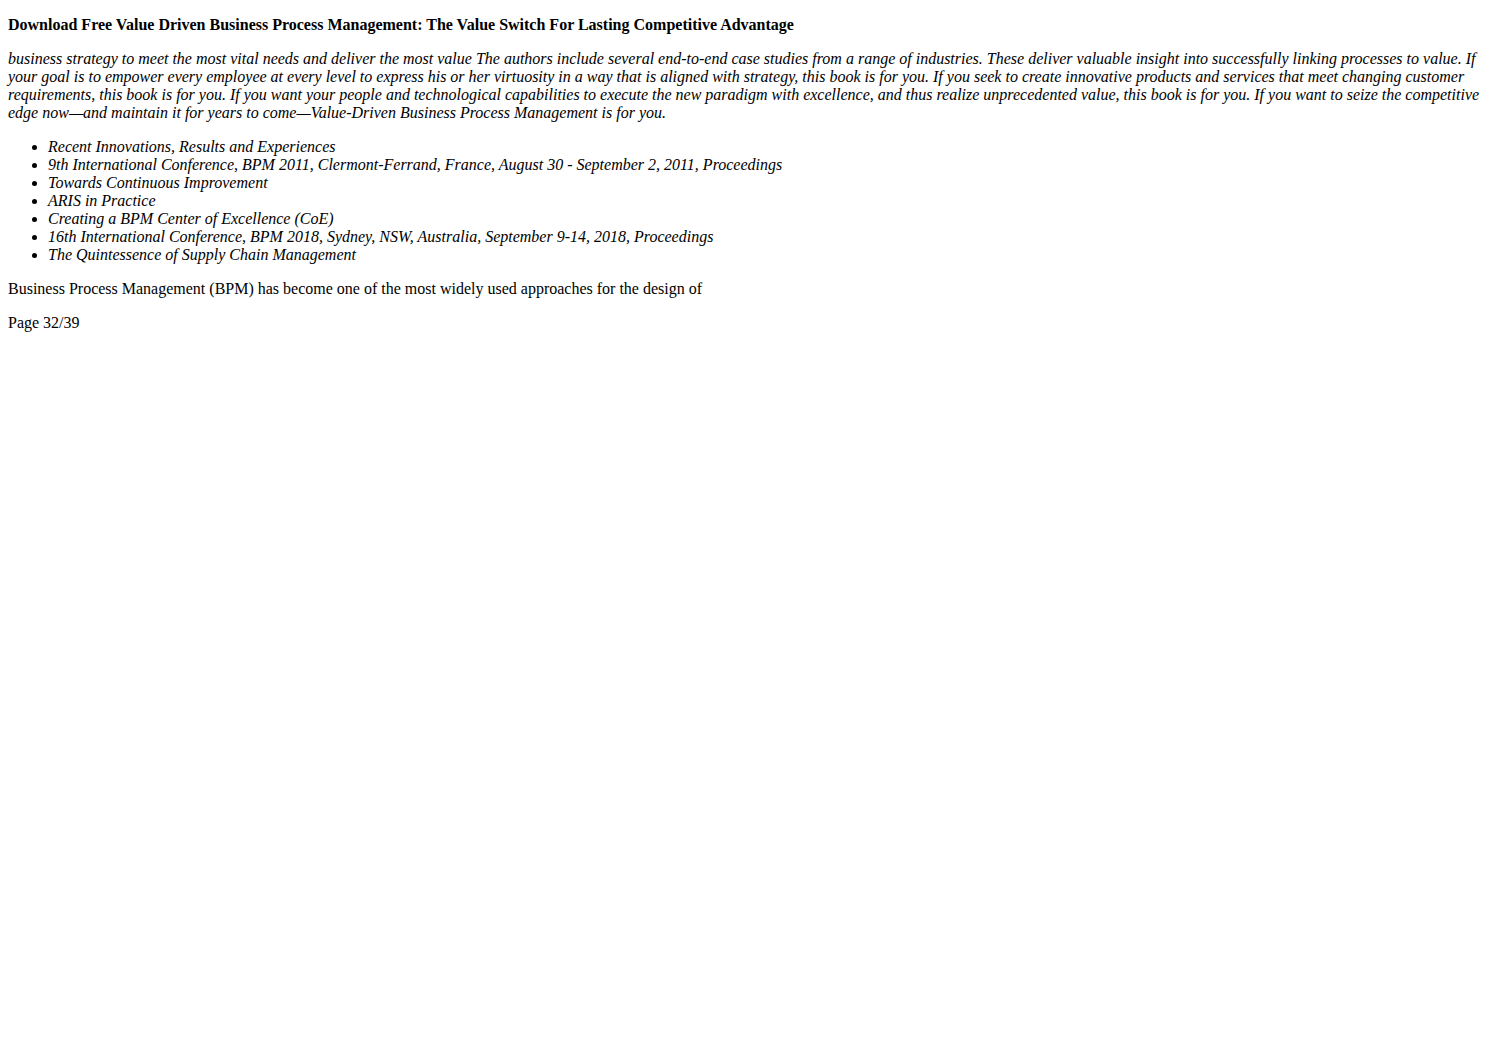Download Free Value Driven Business Process Management: The Value Switch For Lasting Competitive Advantage
business strategy to meet the most vital needs and deliver the most value The authors include several end-to-end case studies from a range of industries. These deliver valuable insight into successfully linking processes to value. If your goal is to empower every employee at every level to express his or her virtuosity in a way that is aligned with strategy, this book is for you. If you seek to create innovative products and services that meet changing customer requirements, this book is for you. If you want your people and technological capabilities to execute the new paradigm with excellence, and thus realize unprecedented value, this book is for you. If you want to seize the competitive edge now—and maintain it for years to come—Value-Driven Business Process Management is for you.
Recent Innovations, Results and Experiences
9th International Conference, BPM 2011, Clermont-Ferrand, France, August 30 - September 2, 2011, Proceedings
Towards Continuous Improvement
ARIS in Practice
Creating a BPM Center of Excellence (CoE)
16th International Conference, BPM 2018, Sydney, NSW, Australia, September 9-14, 2018, Proceedings
The Quintessence of Supply Chain Management
Business Process Management (BPM) has become one of the most widely used approaches for the design of
Page 32/39